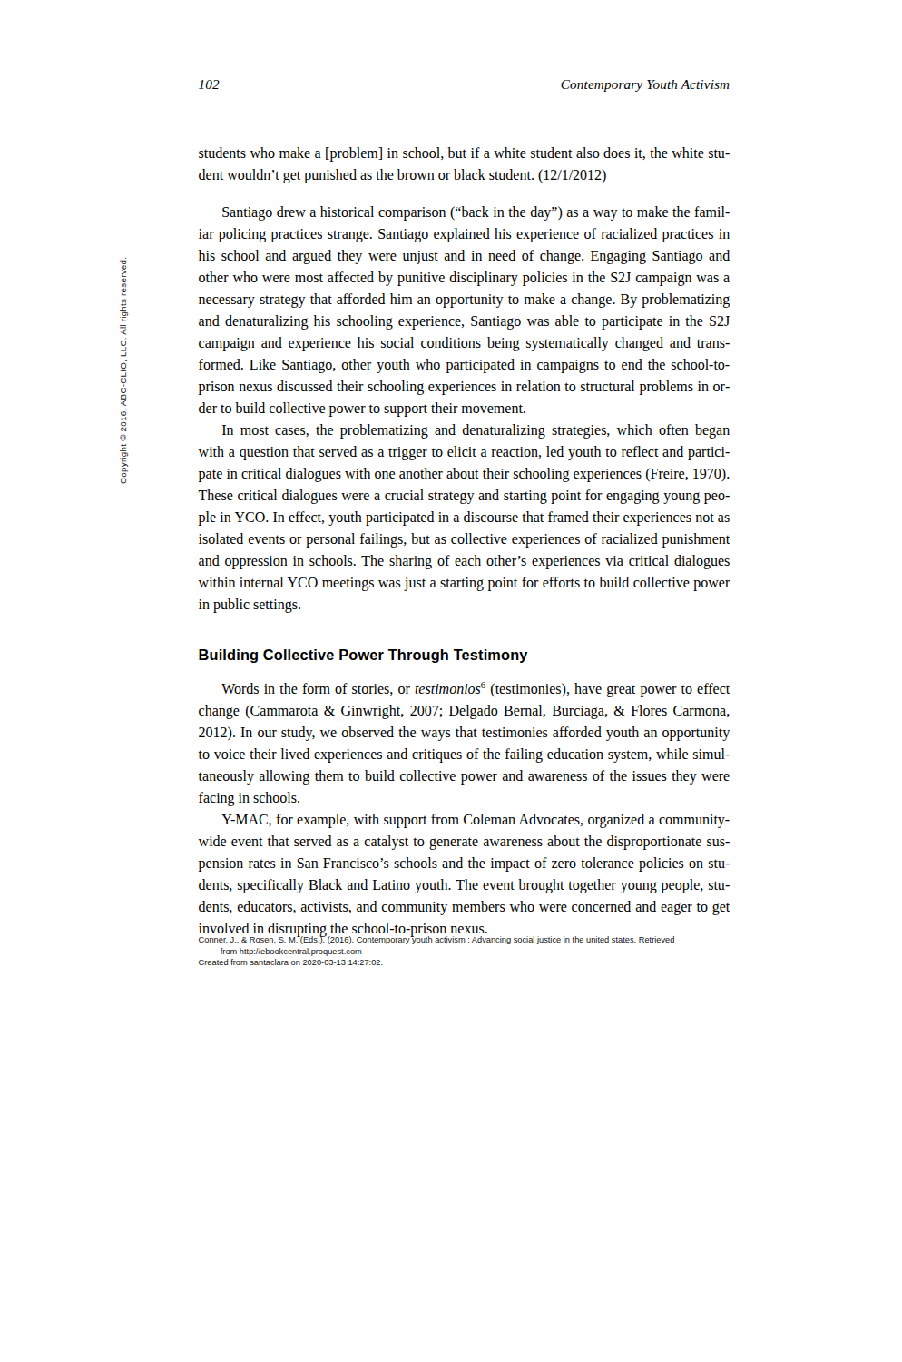102 Contemporary Youth Activism
students who make a [problem] in school, but if a white student also does it, the white student wouldn’t get punished as the brown or black student. (12/1/2012)
Santiago drew a historical comparison (“back in the day”) as a way to make the familiar policing practices strange. Santiago explained his experience of racialized practices in his school and argued they were unjust and in need of change. Engaging Santiago and other who were most affected by punitive disciplinary policies in the S2J campaign was a necessary strategy that afforded him an opportunity to make a change. By problematizing and denaturalizing his schooling experience, Santiago was able to participate in the S2J campaign and experience his social conditions being systematically changed and transformed. Like Santiago, other youth who participated in campaigns to end the school-to-prison nexus discussed their schooling experiences in relation to structural problems in order to build collective power to support their movement.
In most cases, the problematizing and denaturalizing strategies, which often began with a question that served as a trigger to elicit a reaction, led youth to reflect and participate in critical dialogues with one another about their schooling experiences (Freire, 1970). These critical dialogues were a crucial strategy and starting point for engaging young people in YCO. In effect, youth participated in a discourse that framed their experiences not as isolated events or personal failings, but as collective experiences of racialized punishment and oppression in schools. The sharing of each other’s experiences via critical dialogues within internal YCO meetings was just a starting point for efforts to build collective power in public settings.
Building Collective Power Through Testimony
Words in the form of stories, or testimonios6 (testimonies), have great power to effect change (Cammarota & Ginwright, 2007; Delgado Bernal, Burciaga, & Flores Carmona, 2012). In our study, we observed the ways that testimonies afforded youth an opportunity to voice their lived experiences and critiques of the failing education system, while simultaneously allowing them to build collective power and awareness of the issues they were facing in schools.
Y-MAC, for example, with support from Coleman Advocates, organized a community-wide event that served as a catalyst to generate awareness about the disproportionate suspension rates in San Francisco’s schools and the impact of zero tolerance policies on students, specifically Black and Latino youth. The event brought together young people, students, educators, activists, and community members who were concerned and eager to get involved in disrupting the school-to-prison nexus.
Copyright © 2016. ABC-CLIO, LLC. All rights reserved.
Conner, J., & Rosen, S. M. (Eds.). (2016). Contemporary youth activism : Advancing social justice in the united states. Retrieved
from http://ebookcentral.proquest.com
Created from santaclara on 2020-03-13 14:27:02.